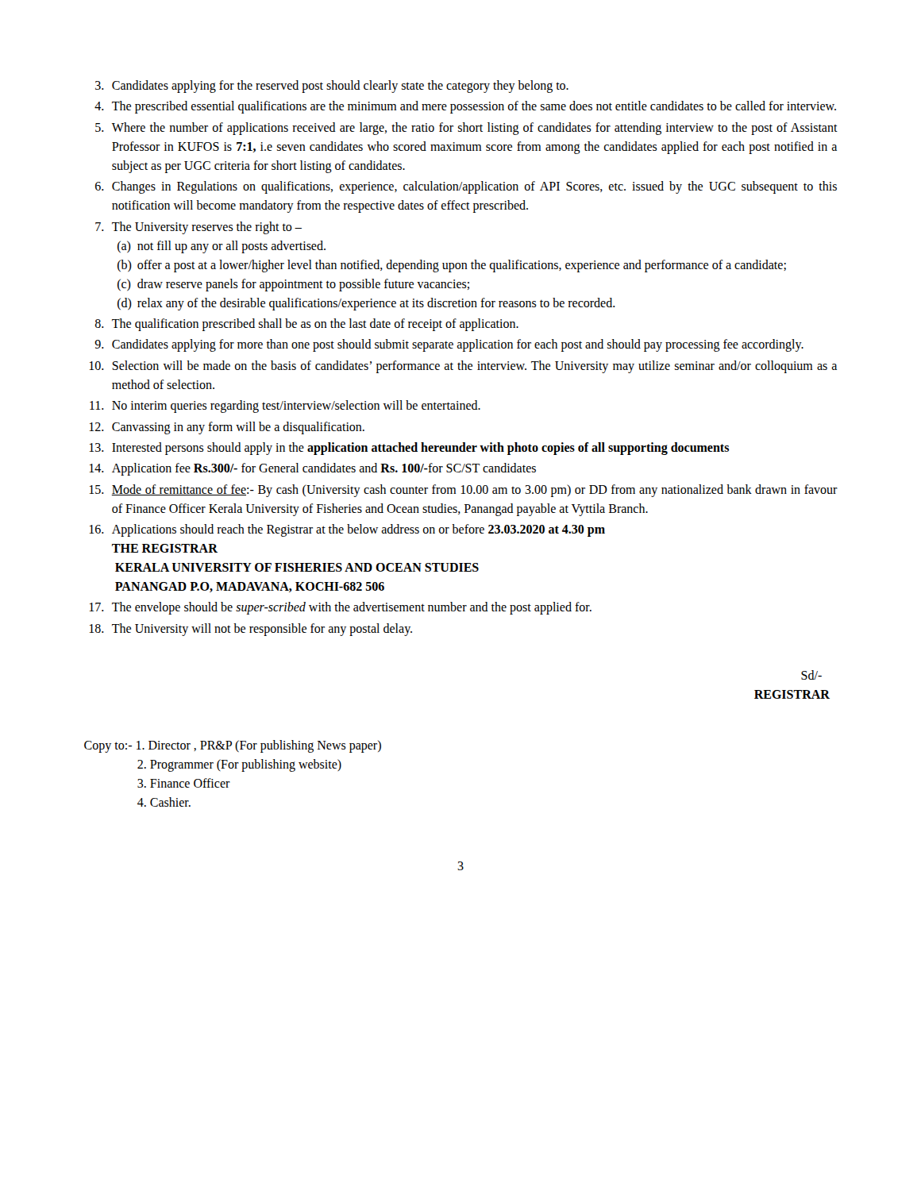3. Candidates applying for the reserved post should clearly state the category they belong to.
4. The prescribed essential qualifications are the minimum and mere possession of the same does not entitle candidates to be called for interview.
5. Where the number of applications received are large, the ratio for short listing of candidates for attending interview to the post of Assistant Professor in KUFOS is 7:1, i.e seven candidates who scored maximum score from among the candidates applied for each post notified in a subject as per UGC criteria for short listing of candidates.
6. Changes in Regulations on qualifications, experience, calculation/application of API Scores, etc. issued by the UGC subsequent to this notification will become mandatory from the respective dates of effect prescribed.
7. The University reserves the right to –
(a) not fill up any or all posts advertised.
(b) offer a post at a lower/higher level than notified, depending upon the qualifications, experience and performance of a candidate;
(c) draw reserve panels for appointment to possible future vacancies;
(d) relax any of the desirable qualifications/experience at its discretion for reasons to be recorded.
8. The qualification prescribed shall be as on the last date of receipt of application.
9. Candidates applying for more than one post should submit separate application for each post and should pay processing fee accordingly.
10. Selection will be made on the basis of candidates’ performance at the interview. The University may utilize seminar and/or colloquium as a method of selection.
11. No interim queries regarding test/interview/selection will be entertained.
12. Canvassing in any form will be a disqualification.
13. Interested persons should apply in the application attached hereunder with photo copies of all supporting documents
14. Application fee Rs.300/- for General candidates and Rs. 100/-for SC/ST candidates
15. Mode of remittance of fee:- By cash (University cash counter from 10.00 am to 3.00 pm) or DD from any nationalized bank drawn in favour of Finance Officer Kerala University of Fisheries and Ocean studies, Panangad payable at Vyttila Branch.
16. Applications should reach the Registrar at the below address on or before 23.03.2020 at 4.30 pm
THE REGISTRAR
KERALA UNIVERSITY OF FISHERIES AND OCEAN STUDIES
PANANGAD P.O, MADAVANA, KOCHI-682 506
17. The envelope should be super-scribed with the advertisement number and the post applied for.
18. The University will not be responsible for any postal delay.
Sd/-
REGISTRAR
Copy to:- 1. Director , PR&P (For publishing News paper)
2. Programmer (For publishing website)
3. Finance Officer
4. Cashier.
3